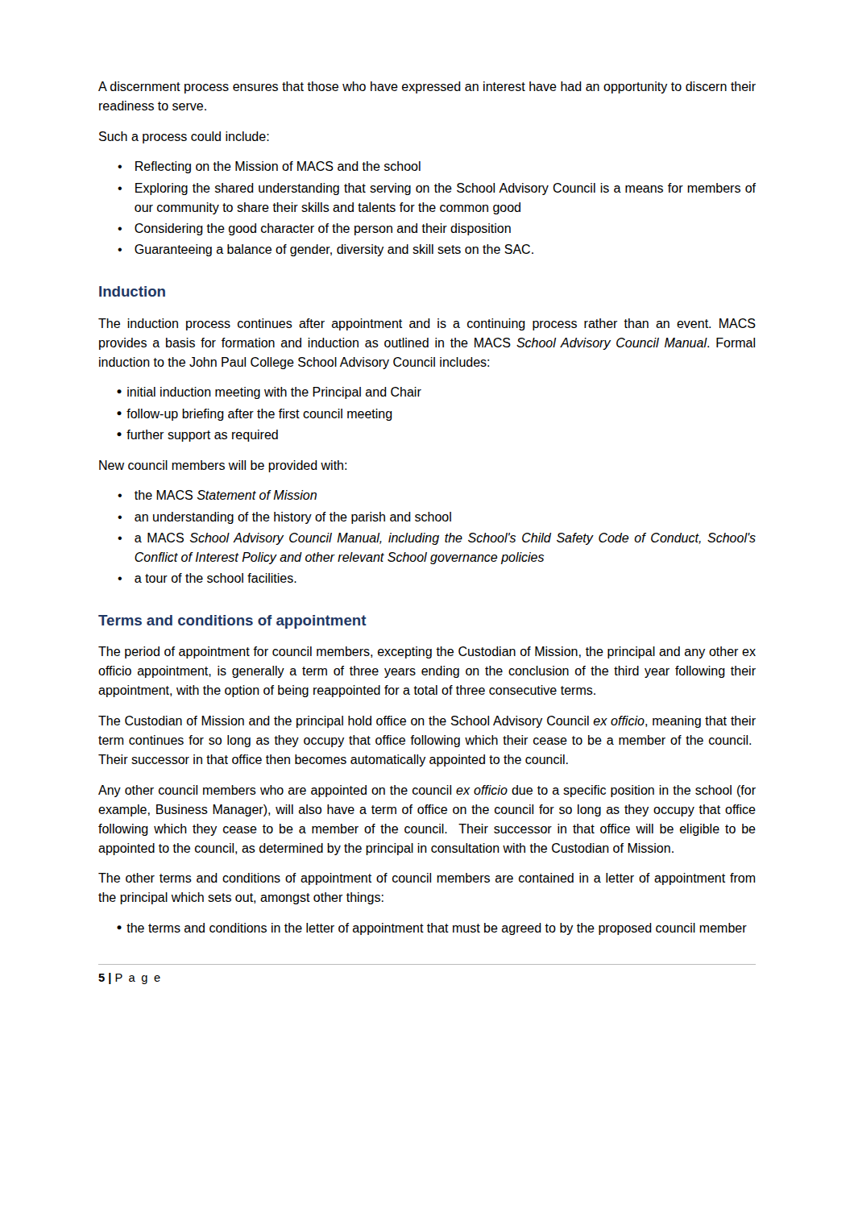A discernment process ensures that those who have expressed an interest have had an opportunity to discern their readiness to serve.
Such a process could include:
Reflecting on the Mission of MACS and the school
Exploring the shared understanding that serving on the School Advisory Council is a means for members of our community to share their skills and talents for the common good
Considering the good character of the person and their disposition
Guaranteeing a balance of gender, diversity and skill sets on the SAC.
Induction
The induction process continues after appointment and is a continuing process rather than an event. MACS provides a basis for formation and induction as outlined in the MACS School Advisory Council Manual. Formal induction to the John Paul College School Advisory Council includes:
initial induction meeting with the Principal and Chair
follow-up briefing after the first council meeting
further support as required
New council members will be provided with:
the MACS Statement of Mission
an understanding of the history of the parish and school
a MACS School Advisory Council Manual, including the School's Child Safety Code of Conduct, School's Conflict of Interest Policy and other relevant School governance policies
a tour of the school facilities.
Terms and conditions of appointment
The period of appointment for council members, excepting the Custodian of Mission, the principal and any other ex officio appointment, is generally a term of three years ending on the conclusion of the third year following their appointment, with the option of being reappointed for a total of three consecutive terms.
The Custodian of Mission and the principal hold office on the School Advisory Council ex officio, meaning that their term continues for so long as they occupy that office following which their cease to be a member of the council. Their successor in that office then becomes automatically appointed to the council.
Any other council members who are appointed on the council ex officio due to a specific position in the school (for example, Business Manager), will also have a term of office on the council for so long as they occupy that office following which they cease to be a member of the council. Their successor in that office will be eligible to be appointed to the council, as determined by the principal in consultation with the Custodian of Mission.
The other terms and conditions of appointment of council members are contained in a letter of appointment from the principal which sets out, amongst other things:
the terms and conditions in the letter of appointment that must be agreed to by the proposed council member
5 | P a g e